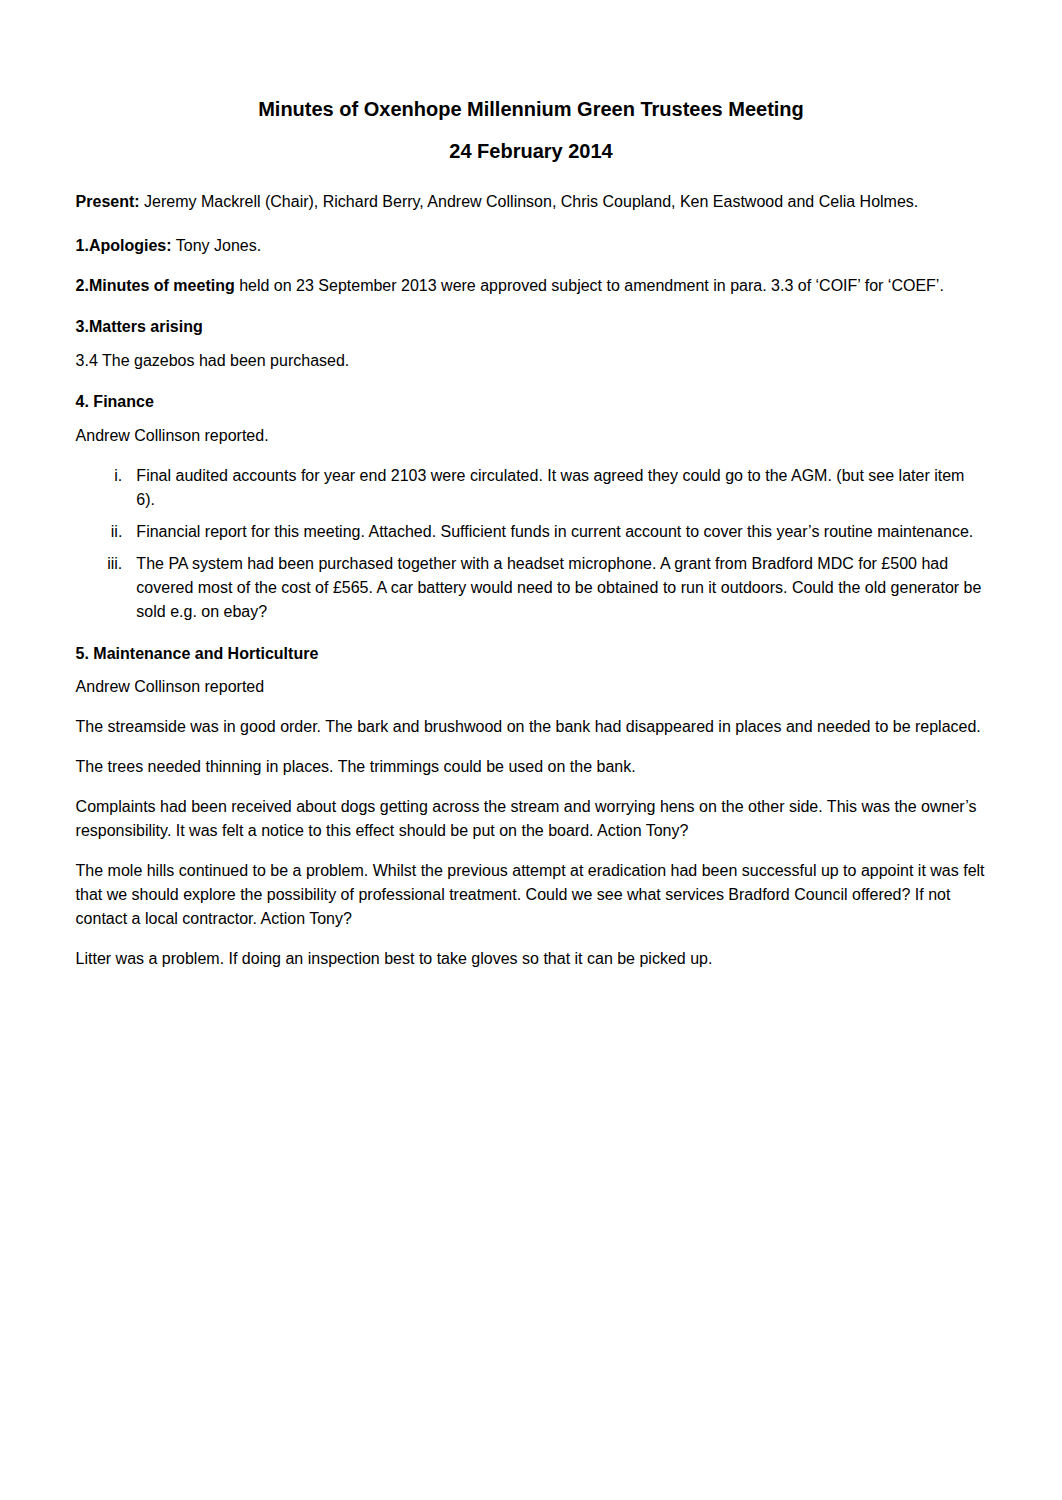Minutes of Oxenhope Millennium Green Trustees Meeting
24 February 2014
Present: Jeremy Mackrell (Chair), Richard Berry, Andrew Collinson, Chris Coupland, Ken Eastwood and Celia Holmes.
1.Apologies: Tony Jones.
2.Minutes of meeting held on 23 September 2013 were approved subject to amendment in para. 3.3 of ‘COIF’ for ‘COEF’.
3.Matters arising
3.4 The gazebos had been purchased.
4. Finance
Andrew Collinson reported.
Final audited accounts for year end 2103 were circulated. It was agreed they could go to the AGM. (but see later item 6).
Financial report for this meeting. Attached. Sufficient funds in current account to cover this year’s routine maintenance.
The PA system had been purchased together with a headset microphone. A grant from Bradford MDC for £500 had covered most of the cost of £565. A car battery would need to be obtained to run it outdoors. Could the old generator be sold e.g. on ebay?
5. Maintenance and Horticulture
Andrew Collinson reported
The streamside was in good order. The bark and brushwood on the bank had disappeared in places and needed to be replaced.
The trees needed thinning in places. The trimmings could be used on the bank.
Complaints had been received about dogs getting across the stream and worrying hens on the other side. This was the owner’s responsibility. It was felt a notice to this effect should be put on the board. Action Tony?
The mole hills continued to be a problem. Whilst the previous attempt at eradication had been successful up to appoint it was felt that we should explore the possibility of professional treatment. Could we see what services Bradford Council offered? If not contact a local contractor. Action Tony?
Litter was a problem. If doing an inspection best to take gloves so that it can be picked up.